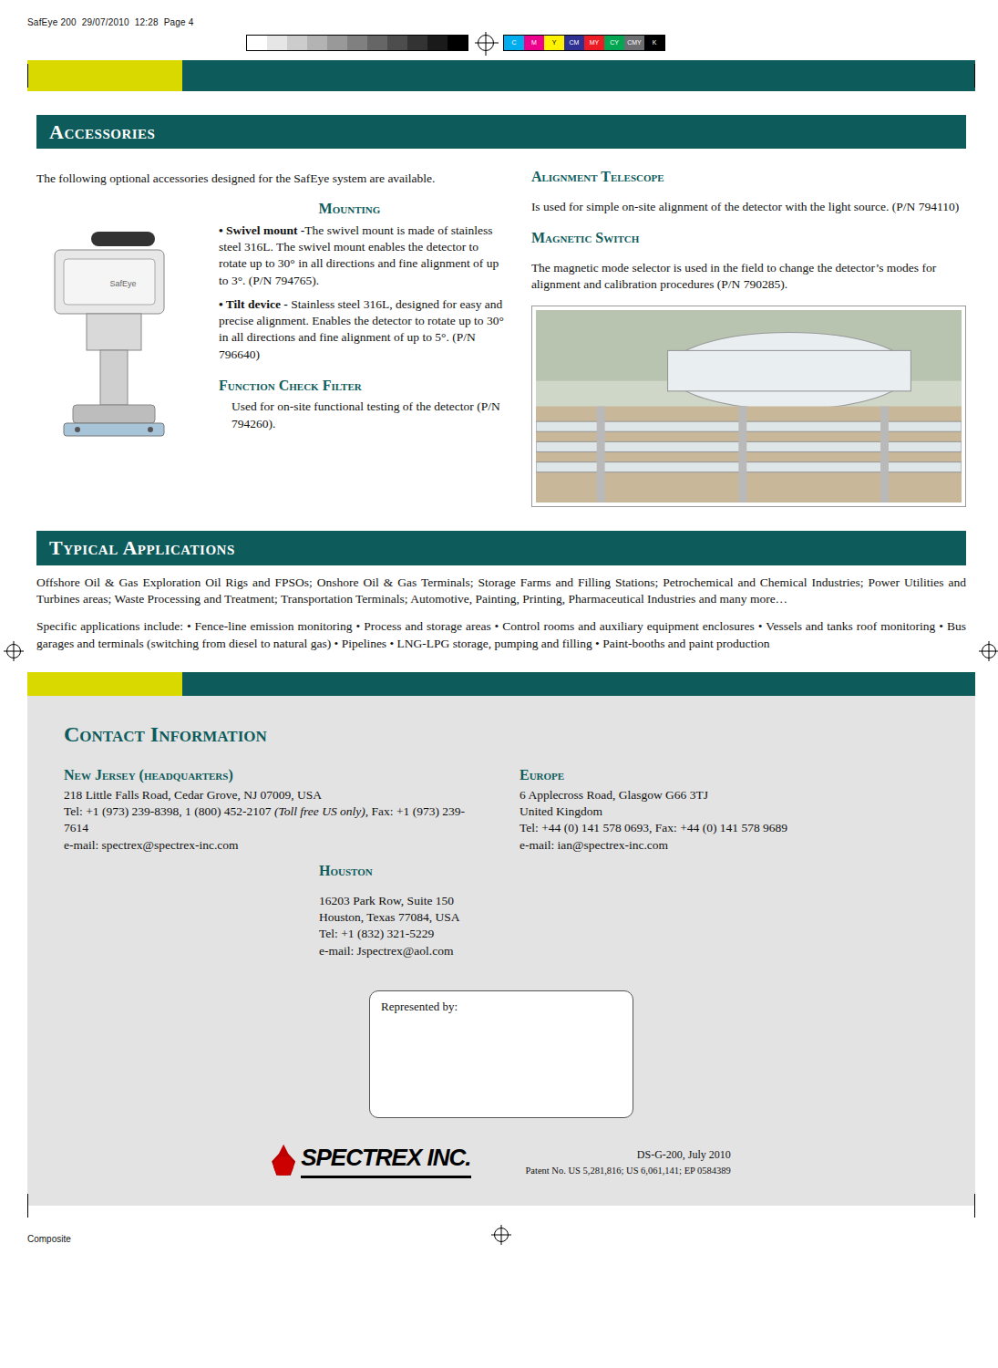SafEye 200 29/07/2010 12:28 Page 4
C M Y CM MY CY CMY K
Accessories
The following optional accessories designed for the SafEye system are available.
Mounting
• Swivel mount -The swivel mount is made of stainless steel 316L. The swivel mount enables the detector to rotate up to 30° in all directions and fine alignment of up to 3°. (P/N 794765).
• Tilt device - Stainless steel 316L, designed for easy and precise alignment. Enables the detector to rotate up to 30° in all directions and fine alignment of up to 5°. (P/N 796640)
Function Check Filter
Used for on-site functional testing of the detector (P/N 794260).
Alignment Telescope
Is used for simple on-site alignment of the detector with the light source. (P/N 794110)
Magnetic Switch
The magnetic mode selector is used in the field to change the detector’s modes for alignment and calibration procedures (P/N 790285).
Typical Applications
Offshore Oil & Gas Exploration Oil Rigs and FPSOs; Onshore Oil & Gas Terminals; Storage Farms and Filling Stations; Petrochemical and Chemical Industries; Power Utilities and Turbines areas; Waste Processing and Treatment; Transportation Terminals; Automotive, Painting, Printing, Pharmaceutical Industries and many more…
Specific applications include: • Fence-line emission monitoring • Process and storage areas • Control rooms and auxiliary equipment enclosures • Vessels and tanks roof monitoring • Bus garages and terminals (switching from diesel to natural gas) • Pipelines • LNG-LPG storage, pumping and filling • Paint-booths and paint production
Contact Information
New Jersey (headquarters)
218 Little Falls Road, Cedar Grove, NJ 07009, USA
Tel: +1 (973) 239-8398, 1 (800) 452-2107 (Toll free US only), Fax: +1 (973) 239-7614
e-mail: spectrex@spectrex-inc.com
Europe
6 Applecross Road, Glasgow G66 3TJ
United Kingdom
Tel: +44 (0) 141 578 0693, Fax: +44 (0) 141 578 9689
e-mail: ian@spectrex-inc.com
Houston
16203 Park Row, Suite 150
Houston, Texas 77084, USA
Tel: +1 (832) 321-5229
e-mail: Jspectrex@aol.com
Represented by:
SPECTREX INC.
DS-G-200, July 2010
Patent No. US 5,281,816; US 6,061,141; EP 0584389
Composite